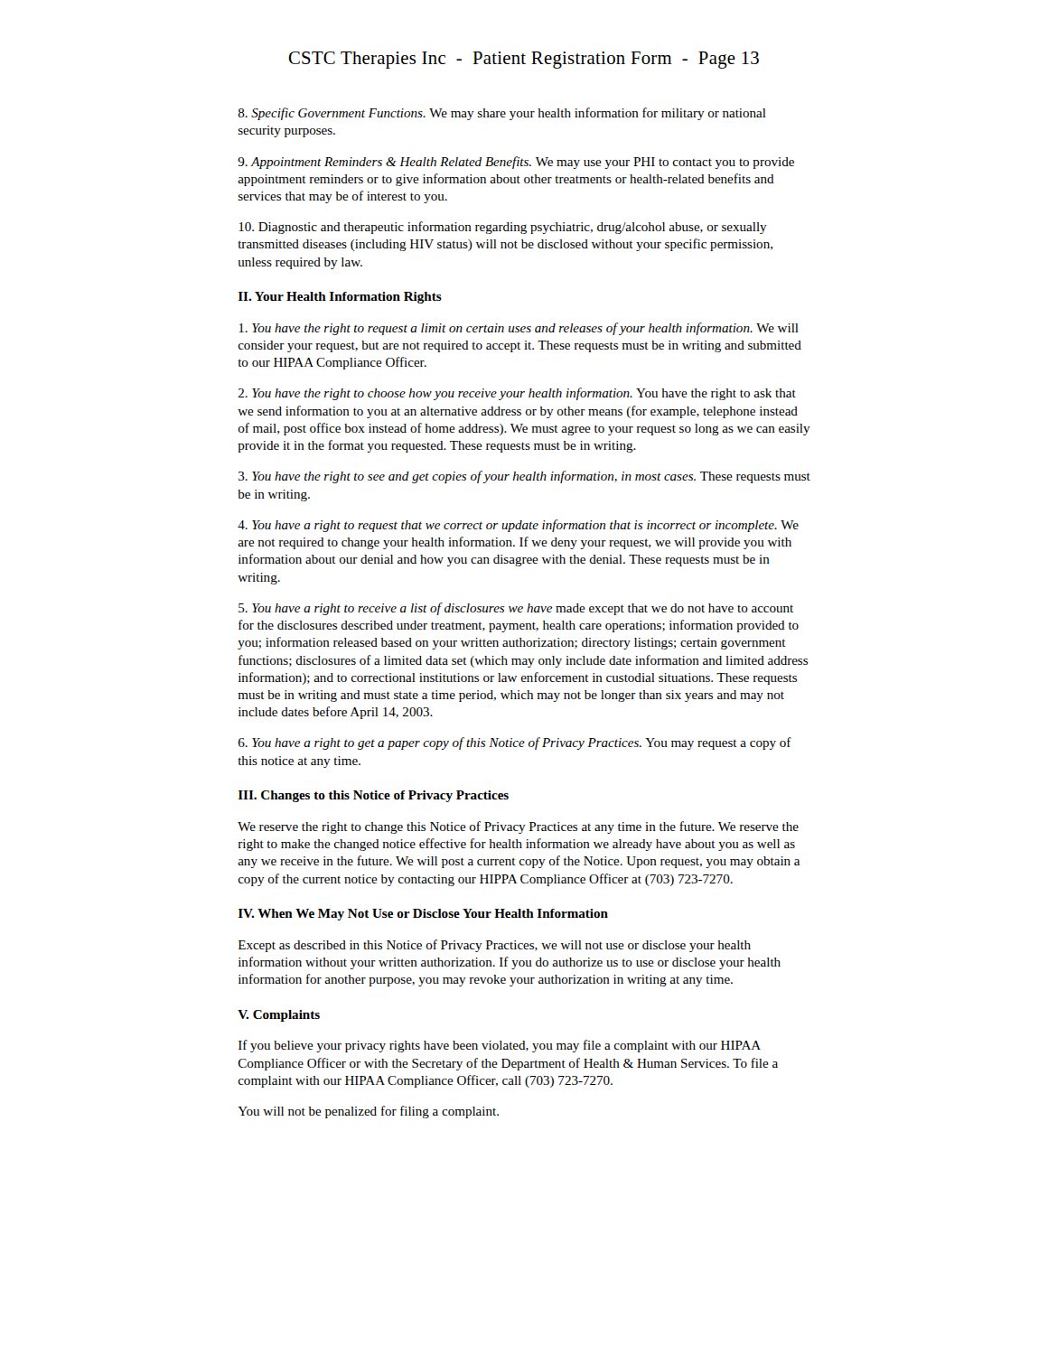CSTC Therapies Inc - Patient Registration Form - Page 13
8. Specific Government Functions. We may share your health information for military or national security purposes.
9. Appointment Reminders & Health Related Benefits. We may use your PHI to contact you to provide appointment reminders or to give information about other treatments or health-related benefits and services that may be of interest to you.
10. Diagnostic and therapeutic information regarding psychiatric, drug/alcohol abuse, or sexually transmitted diseases (including HIV status) will not be disclosed without your specific permission, unless required by law.
II. Your Health Information Rights
1. You have the right to request a limit on certain uses and releases of your health information. We will consider your request, but are not required to accept it. These requests must be in writing and submitted to our HIPAA Compliance Officer.
2. You have the right to choose how you receive your health information. You have the right to ask that we send information to you at an alternative address or by other means (for example, telephone instead of mail, post office box instead of home address). We must agree to your request so long as we can easily provide it in the format you requested. These requests must be in writing.
3. You have the right to see and get copies of your health information, in most cases. These requests must be in writing.
4. You have a right to request that we correct or update information that is incorrect or incomplete. We are not required to change your health information. If we deny your request, we will provide you with information about our denial and how you can disagree with the denial. These requests must be in writing.
5. You have a right to receive a list of disclosures we have made except that we do not have to account for the disclosures described under treatment, payment, health care operations; information provided to you; information released based on your written authorization; directory listings; certain government functions; disclosures of a limited data set (which may only include date information and limited address information); and to correctional institutions or law enforcement in custodial situations. These requests must be in writing and must state a time period, which may not be longer than six years and may not include dates before April 14, 2003.
6. You have a right to get a paper copy of this Notice of Privacy Practices. You may request a copy of this notice at any time.
III. Changes to this Notice of Privacy Practices
We reserve the right to change this Notice of Privacy Practices at any time in the future. We reserve the right to make the changed notice effective for health information we already have about you as well as any we receive in the future. We will post a current copy of the Notice. Upon request, you may obtain a copy of the current notice by contacting our HIPPA Compliance Officer at (703) 723-7270.
IV. When We May Not Use or Disclose Your Health Information
Except as described in this Notice of Privacy Practices, we will not use or disclose your health information without your written authorization. If you do authorize us to use or disclose your health information for another purpose, you may revoke your authorization in writing at any time.
V. Complaints
If you believe your privacy rights have been violated, you may file a complaint with our HIPAA Compliance Officer or with the Secretary of the Department of Health & Human Services. To file a complaint with our HIPAA Compliance Officer, call (703) 723-7270.
You will not be penalized for filing a complaint.